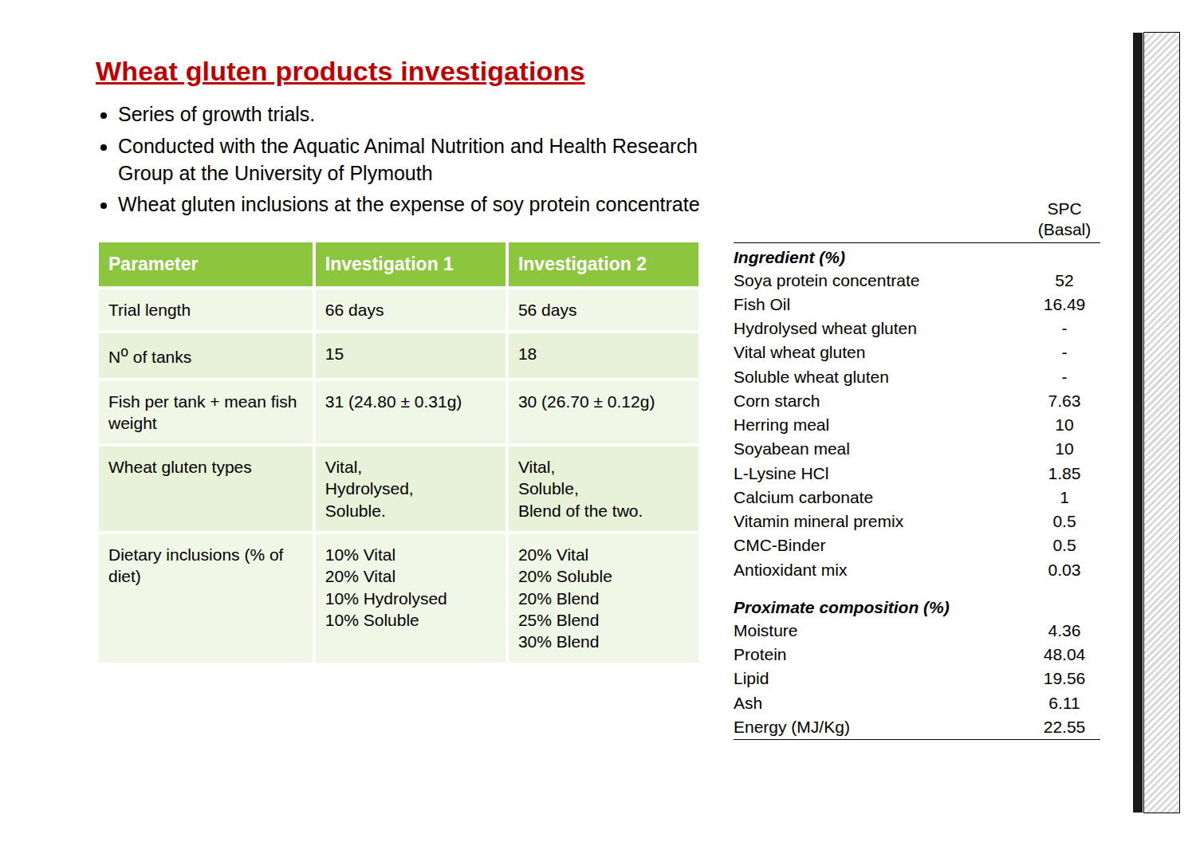Wheat gluten products investigations
Series of growth trials.
Conducted with the Aquatic Animal Nutrition and Health Research Group at the University of Plymouth
Wheat gluten inclusions at the expense of soy protein concentrate
| Parameter | Investigation 1 | Investigation 2 |
| --- | --- | --- |
| Trial length | 66 days | 56 days |
| N o of tanks | 15 | 18 |
| Fish per tank + mean fish weight | 31 (24.80 ± 0.31g) | 30 (26.70 ± 0.12g) |
| Wheat gluten types | Vital, Hydrolysed, Soluble. | Vital, Soluble, Blend of the two. |
| Dietary inclusions (% of diet) | 10% Vital 20% Vital 10% Hydrolysed 10% Soluble | 20% Vital 20% Soluble 20% Blend 25% Blend 30% Blend |
| | SPC (Basal) |
| Ingredient (%) |
| Soya protein concentrate | 52 |
| Fish Oil | 16.49 |
| Hydrolysed wheat gluten | - |
| Vital wheat gluten | - |
| Soluble wheat gluten | - |
| Corn starch | 7.63 |
| Herring meal | 10 |
| Soyabean meal | 10 |
| L-Lysine HCl | 1.85 |
| Calcium carbonate | 1 |
| Vitamin mineral premix | 0.5 |
| CMC-Binder | 0.5 |
| Antioxidant mix | 0.03 |
| Proximate composition (%) |
| Moisture | 4.36 |
| Protein | 48.04 |
| Lipid | 19.56 |
| Ash | 6.11 |
| Energy (MJ/Kg) | 22.55 |